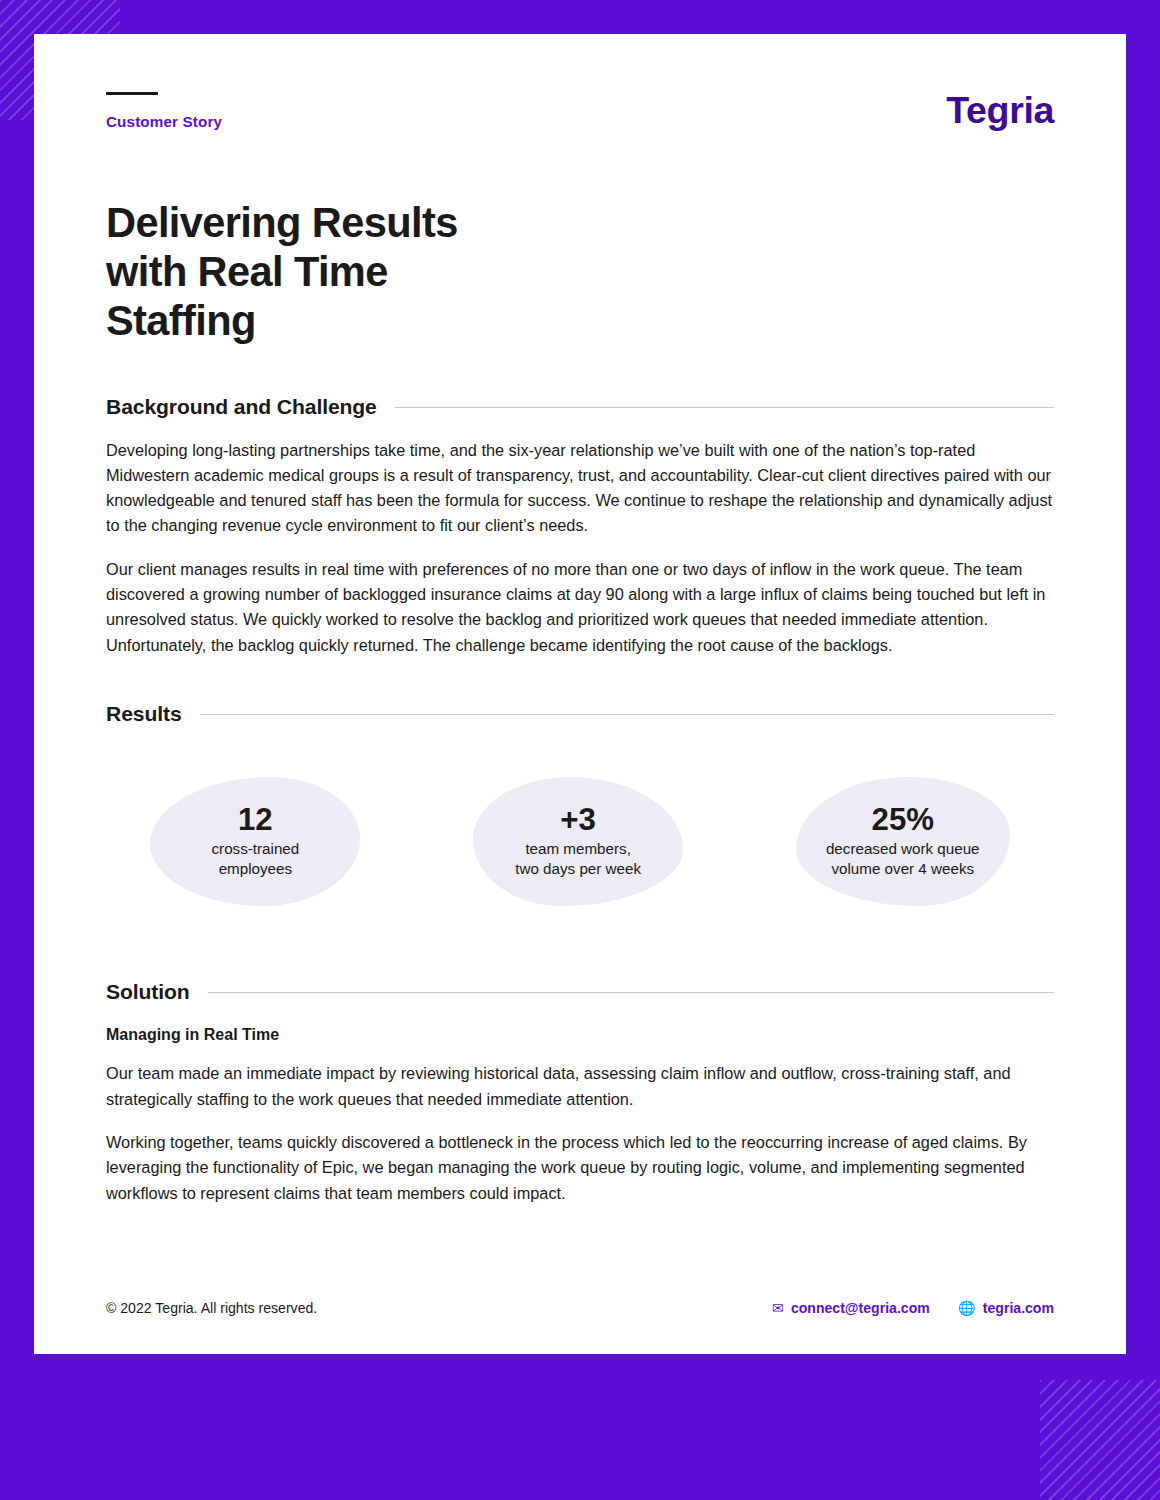Customer Story
Tegria
Delivering Results with Real Time Staffing
Background and Challenge
Developing long-lasting partnerships take time, and the six-year relationship we’ve built with one of the nation’s top-rated Midwestern academic medical groups is a result of transparency, trust, and accountability. Clear-cut client directives paired with our knowledgeable and tenured staff has been the formula for success. We continue to reshape the relationship and dynamically adjust to the changing revenue cycle environment to fit our client’s needs.
Our client manages results in real time with preferences of no more than one or two days of inflow in the work queue. The team discovered a growing number of backlogged insurance claims at day 90 along with a large influx of claims being touched but left in unresolved status. We quickly worked to resolve the backlog and prioritized work queues that needed immediate attention. Unfortunately, the backlog quickly returned. The challenge became identifying the root cause of the backlogs.
Results
12 cross-trained
employees
+3 team members,
two days per week
25% decreased work queue
volume over 4 weeks
Solution
Managing in Real Time
Our team made an immediate impact by reviewing historical data, assessing claim inflow and outflow, cross-training staff, and strategically staffing to the work queues that needed immediate attention.
Working together, teams quickly discovered a bottleneck in the process which led to the reoccurring increase of aged claims. By leveraging the functionality of Epic, we began managing the work queue by routing logic, volume, and implementing segmented workflows to represent claims that team members could impact.
© 2022 Tegria. All rights reserved.
✉connect@tegria.com 🌐tegria.com